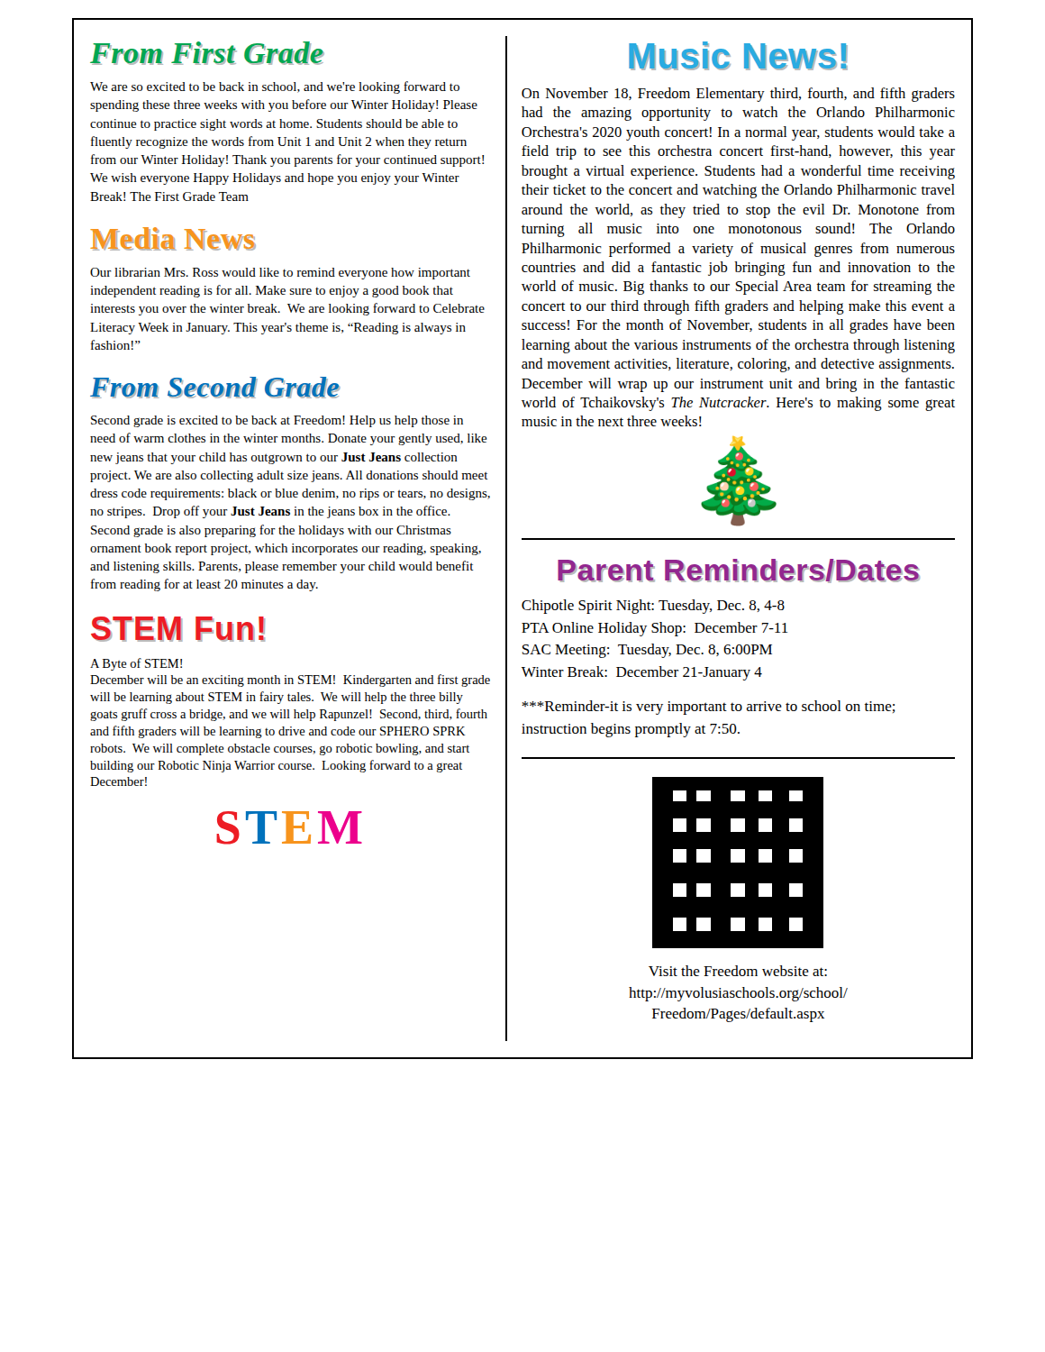From First Grade
We are so excited to be back in school, and we're looking forward to spending these three weeks with you before our Winter Holiday! Please continue to practice sight words at home. Students should be able to fluently recognize the words from Unit 1 and Unit 2 when they return from our Winter Holiday! Thank you parents for your continued support! We wish everyone Happy Holidays and hope you enjoy your Winter Break! The First Grade Team
Media News
Our librarian Mrs. Ross would like to remind everyone how important independent reading is for all. Make sure to enjoy a good book that interests you over the winter break. We are looking forward to Celebrate Literacy Week in January. This year's theme is, “Reading is always in fashion!”
From Second Grade
Second grade is excited to be back at Freedom! Help us help those in need of warm clothes in the winter months. Donate your gently used, like new jeans that your child has outgrown to our Just Jeans collection project. We are also collecting adult size jeans. All donations should meet dress code requirements: black or blue denim, no rips or tears, no designs, no stripes. Drop off your Just Jeans in the jeans box in the office. Second grade is also preparing for the holidays with our Christmas ornament book report project, which incorporates our reading, speaking, and listening skills. Parents, please remember your child would benefit from reading for at least 20 minutes a day.
STEM Fun!
A Byte of STEM!
December will be an exciting month in STEM! Kindergarten and first grade will be learning about STEM in fairy tales. We will help the three billy goats gruff cross a bridge, and we will help Rapunzel! Second, third, fourth and fifth graders will be learning to drive and code our SPHERO SPRK robots. We will complete obstacle courses, go robotic bowling, and start building our Robotic Ninja Warrior course. Looking forward to a great December!
STEM
Music News!
On November 18, Freedom Elementary third, fourth, and fifth graders had the amazing opportunity to watch the Orlando Philharmonic Orchestra's 2020 youth concert! In a normal year, students would take a field trip to see this orchestra concert first-hand, however, this year brought a virtual experience. Students had a wonderful time receiving their ticket to the concert and watching the Orlando Philharmonic travel around the world, as they tried to stop the evil Dr. Monotone from turning all music into one monotonous sound! The Orlando Philharmonic performed a variety of musical genres from numerous countries and did a fantastic job bringing fun and innovation to the world of music. Big thanks to our Special Area team for streaming the concert to our third through fifth graders and helping make this event a success! For the month of November, students in all grades have been learning about the various instruments of the orchestra through listening and movement activities, literature, coloring, and detective assignments. December will wrap up our instrument unit and bring in the fantastic world of Tchaikovsky's The Nutcracker. Here's to making some great music in the next three weeks!
🎄
Parent Reminders/Dates
Chipotle Spirit Night: Tuesday, Dec. 8, 4-8
PTA Online Holiday Shop: December 7-11
SAC Meeting: Tuesday, Dec. 8, 6:00PM
Winter Break: December 21-January 4
***Reminder-it is very important to arrive to school on time; instruction begins promptly at 7:50.
Visit the Freedom website at:
http://myvolusiaschools.org/school/
Freedom/Pages/default.aspx